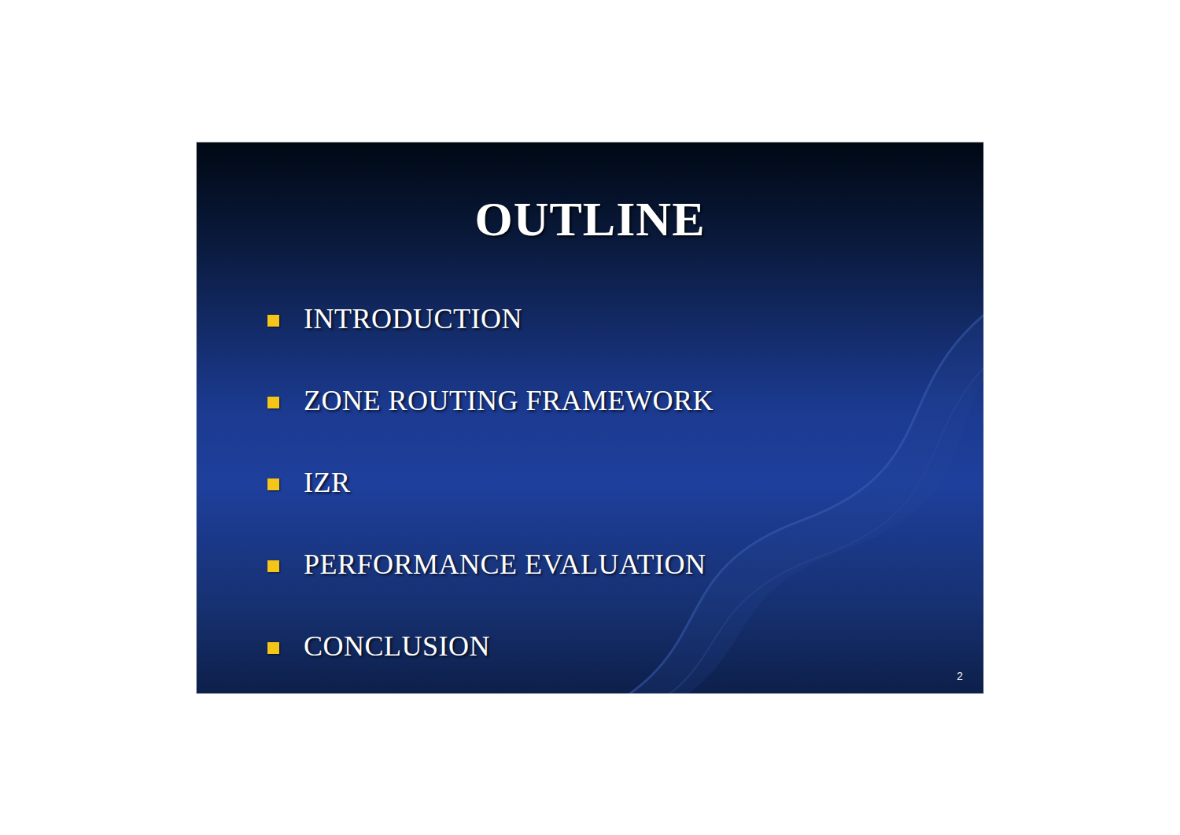OUTLINE
INTRODUCTION
ZONE ROUTING FRAMEWORK
IZR
PERFORMANCE EVALUATION
CONCLUSION
2